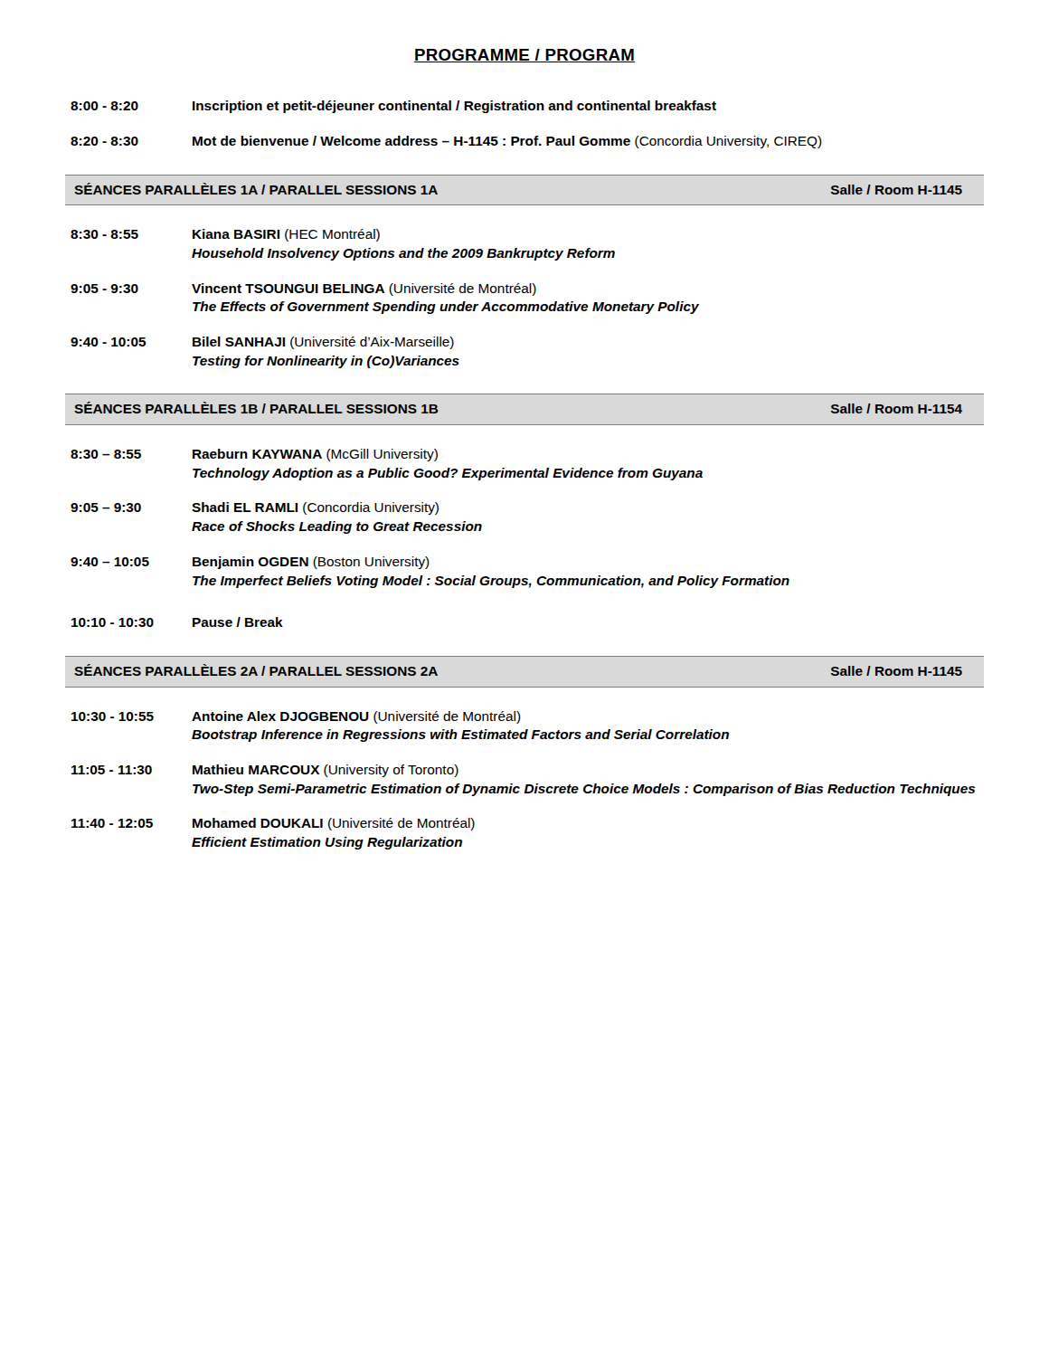PROGRAMME / PROGRAM
8:00 - 8:20
Inscription et petit-déjeuner continental / Registration and continental breakfast
8:20 - 8:30
Mot de bienvenue / Welcome address – H-1145 : Prof. Paul Gomme (Concordia University, CIREQ)
SÉANCES PARALLÈLES 1A / PARALLEL SESSIONS 1A Salle / Room H-1145
8:30 - 8:55
Kiana BASIRI (HEC Montréal) Household Insolvency Options and the 2009 Bankruptcy Reform
9:05 - 9:30
Vincent TSOUNGUI BELINGA (Université de Montréal) The Effects of Government Spending under Accommodative Monetary Policy
9:40 - 10:05
Bilel SANHAJI (Université d’Aix-Marseille) Testing for Nonlinearity in (Co)Variances
SÉANCES PARALLÈLES 1B / PARALLEL SESSIONS 1B Salle / Room H-1154
8:30 – 8:55
Raeburn KAYWANA (McGill University) Technology Adoption as a Public Good? Experimental Evidence from Guyana
9:05 – 9:30
Shadi EL RAMLI (Concordia University) Race of Shocks Leading to Great Recession
9:40 – 10:05
Benjamin OGDEN (Boston University) The Imperfect Beliefs Voting Model : Social Groups, Communication, and Policy Formation
10:10 - 10:30
Pause / Break
SÉANCES PARALLÈLES 2A / PARALLEL SESSIONS 2A Salle / Room H-1145
10:30 - 10:55
Antoine Alex DJOGBENOU (Université de Montréal) Bootstrap Inference in Regressions with Estimated Factors and Serial Correlation
11:05 - 11:30
Mathieu MARCOUX (University of Toronto) Two-Step Semi-Parametric Estimation of Dynamic Discrete Choice Models : Comparison of Bias Reduction Techniques
11:40 - 12:05
Mohamed DOUKALI (Université de Montréal) Efficient Estimation Using Regularization